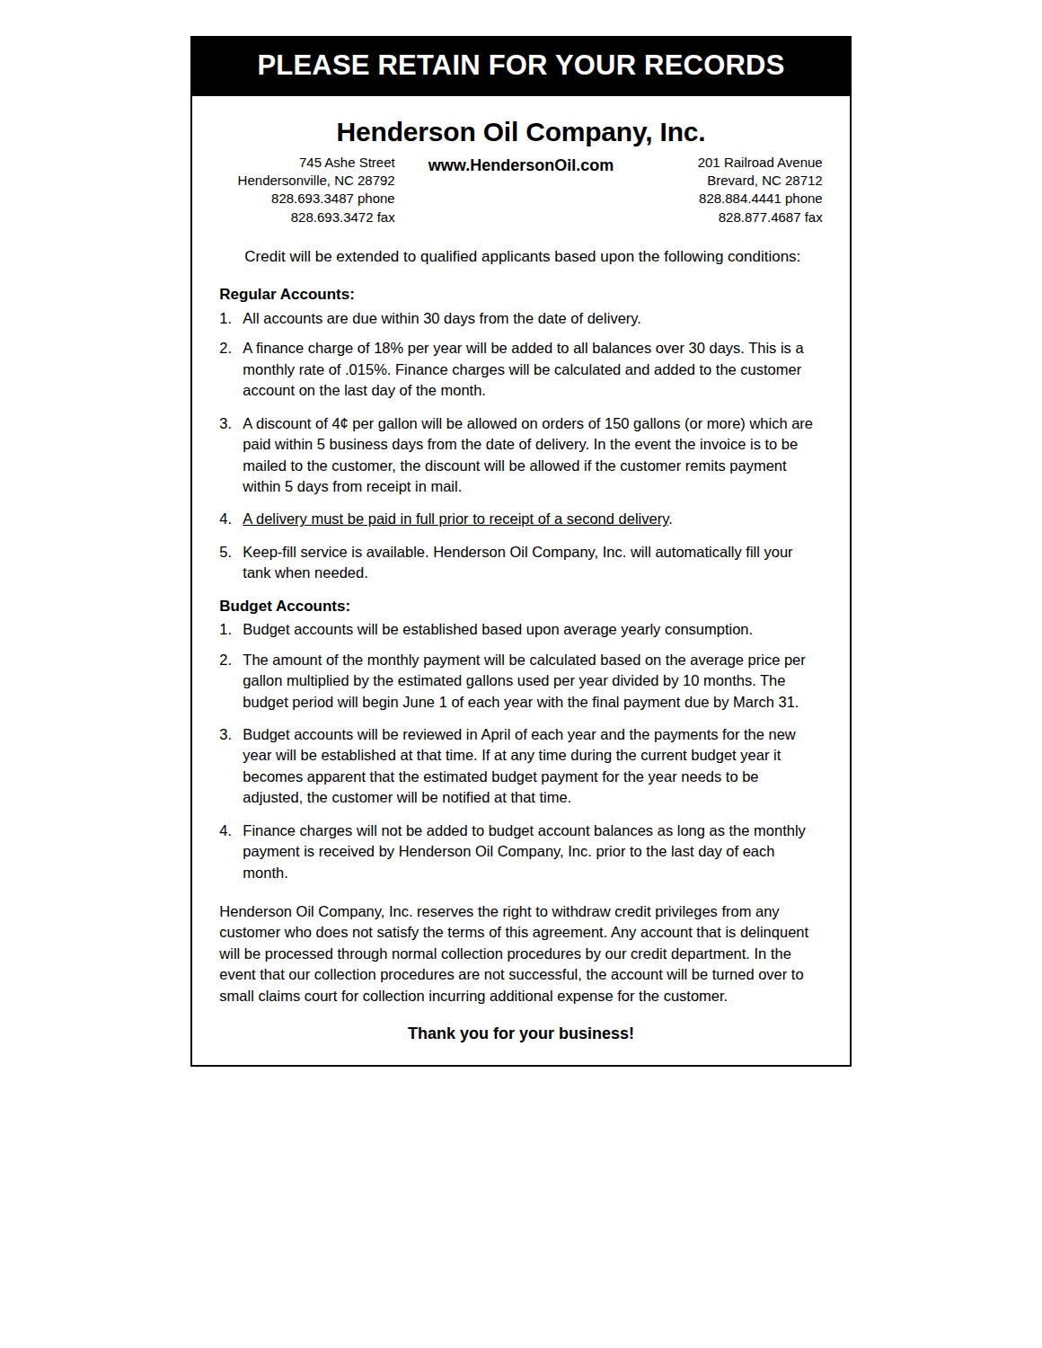PLEASE RETAIN FOR YOUR RECORDS
Henderson Oil Company, Inc.
| 745 Ashe Street Hendersonville, NC 28792 828.693.3487 phone 828.693.3472 fax | www.HendersonOil.com | 201 Railroad Avenue Brevard, NC 28712 828.884.4441 phone 828.877.4687 fax |
Credit will be extended to qualified applicants based upon the following conditions:
Regular Accounts:
All accounts are due within 30 days from the date of delivery.
A finance charge of 18% per year will be added to all balances over 30 days. This is a monthly rate of .015%. Finance charges will be calculated and added to the customer account on the last day of the month.
A discount of 4¢ per gallon will be allowed on orders of 150 gallons (or more) which are paid within 5 business days from the date of delivery. In the event the invoice is to be mailed to the customer, the discount will be allowed if the customer remits payment within 5 days from receipt in mail.
A delivery must be paid in full prior to receipt of a second delivery.
Keep-fill service is available. Henderson Oil Company, Inc. will automatically fill your tank when needed.
Budget Accounts:
Budget accounts will be established based upon average yearly consumption.
The amount of the monthly payment will be calculated based on the average price per gallon multiplied by the estimated gallons used per year divided by 10 months. The budget period will begin June 1 of each year with the final payment due by March 31.
Budget accounts will be reviewed in April of each year and the payments for the new year will be established at that time. If at any time during the current budget year it becomes apparent that the estimated budget payment for the year needs to be adjusted, the customer will be notified at that time.
Finance charges will not be added to budget account balances as long as the monthly payment is received by Henderson Oil Company, Inc. prior to the last day of each month.
Henderson Oil Company, Inc. reserves the right to withdraw credit privileges from any customer who does not satisfy the terms of this agreement. Any account that is delinquent will be processed through normal collection procedures by our credit department. In the event that our collection procedures are not successful, the account will be turned over to small claims court for collection incurring additional expense for the customer.
Thank you for your business!